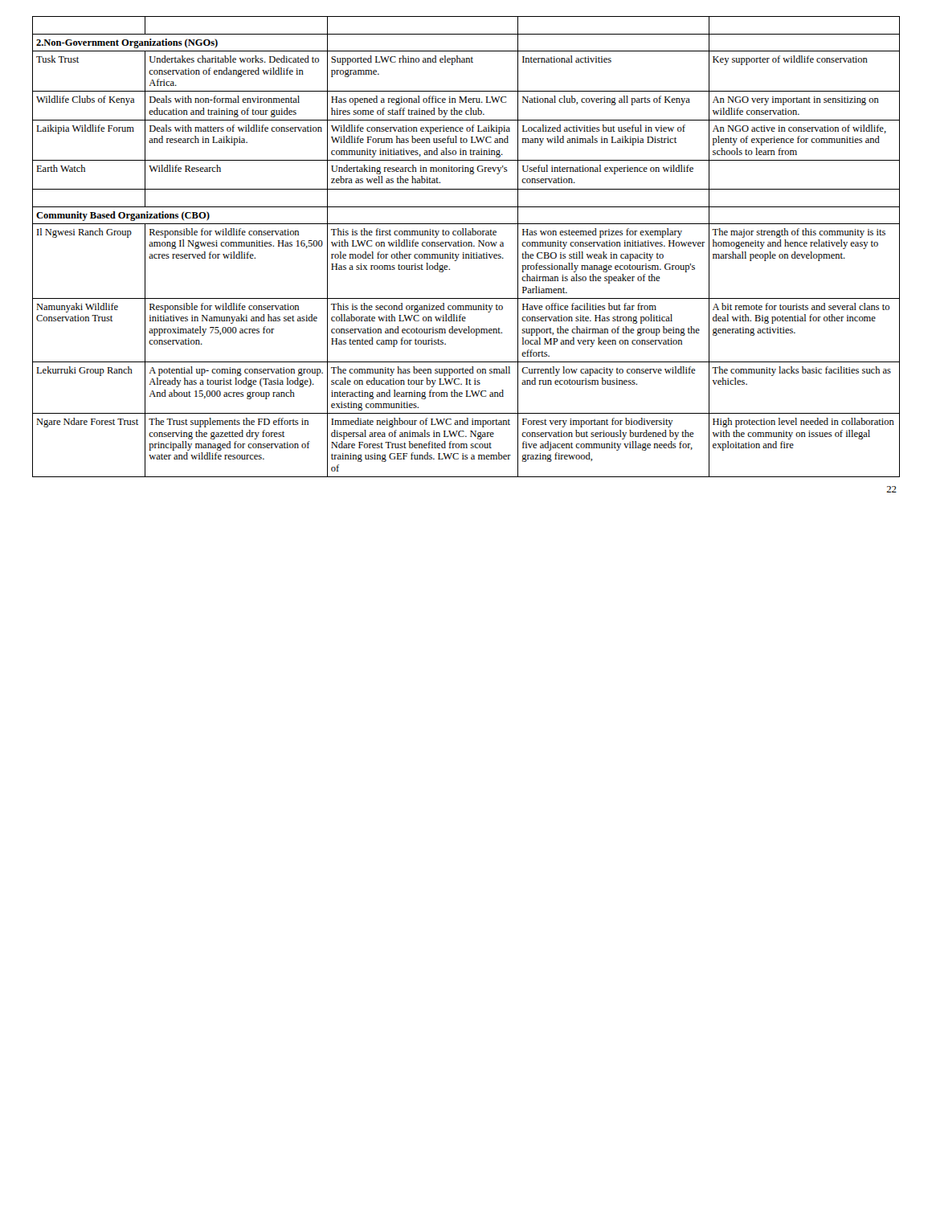| 2.Non-Government Organizations (NGOs) | | | |
| Tusk Trust | Undertakes charitable works. Dedicated to conservation of endangered wildlife in Africa. | Supported LWC rhino and elephant programme. | International activities | Key supporter of wildlife conservation |
| Wildlife Clubs of Kenya | Deals with non-formal environmental education and training of tour guides | Has opened a regional office in Meru. LWC hires some of staff trained by the club. | National club, covering all parts of Kenya | An NGO very important in sensitizing on wildlife conservation. |
| Laikipia Wildlife Forum | Deals with matters of wildlife conservation and research in Laikipia. | Wildlife conservation experience of Laikipia Wildlife Forum has been useful to LWC and community initiatives, and also in training. | Localized activities but useful in view of many wild animals in Laikipia District | An NGO active in conservation of wildlife, plenty of experience for communities and schools to learn from |
| Earth Watch | Wildlife Research | Undertaking research in monitoring Grevy's zebra as well as the habitat. | Useful international experience on wildlife conservation. | |
| Community Based Organizations (CBO) | | | |
| Il Ngwesi Ranch Group | Responsible for wildlife conservation among Il Ngwesi communities. Has 16,500 acres reserved for wildlife. | This is the first community to collaborate with LWC on wildlife conservation. Now a role model for other community initiatives. Has a six rooms tourist lodge. | Has won esteemed prizes for exemplary community conservation initiatives. However the CBO is still weak in capacity to professionally manage ecotourism. Group's chairman is also the speaker of the Parliament. | The major strength of this community is its homogeneity and hence relatively easy to marshall people on development. |
| Namunyaki Wildlife Conservation Trust | Responsible for wildlife conservation initiatives in Namunyaki and has set aside approximately 75,000 acres for conservation. | This is the second organized community to collaborate with LWC on wildlife conservation and ecotourism development. Has tented camp for tourists. | Have office facilities but far from conservation site. Has strong political support, the chairman of the group being the local MP and very keen on conservation efforts. | A bit remote for tourists and several clans to deal with. Big potential for other income generating activities. |
| Lekurruki Group Ranch | A potential up- coming conservation group. Already has a tourist lodge (Tasia lodge). And about 15,000 acres group ranch | The community has been supported on small scale on education tour by LWC. It is interacting and learning from the LWC and existing communities. | Currently low capacity to conserve wildlife and run ecotourism business. | The community lacks basic facilities such as vehicles. |
| Ngare Ndare Forest Trust | The Trust supplements the FD efforts in conserving the gazetted dry forest principally managed for conservation of water and wildlife resources. | Immediate neighbour of LWC and important dispersal area of animals in LWC. Ngare Ndare Forest Trust benefited from scout training using GEF funds. LWC is a member of | Forest very important for biodiversity conservation but seriously burdened by the five adjacent community village needs for, grazing firewood, | High protection level needed in collaboration with the community on issues of illegal exploitation and fire |
22